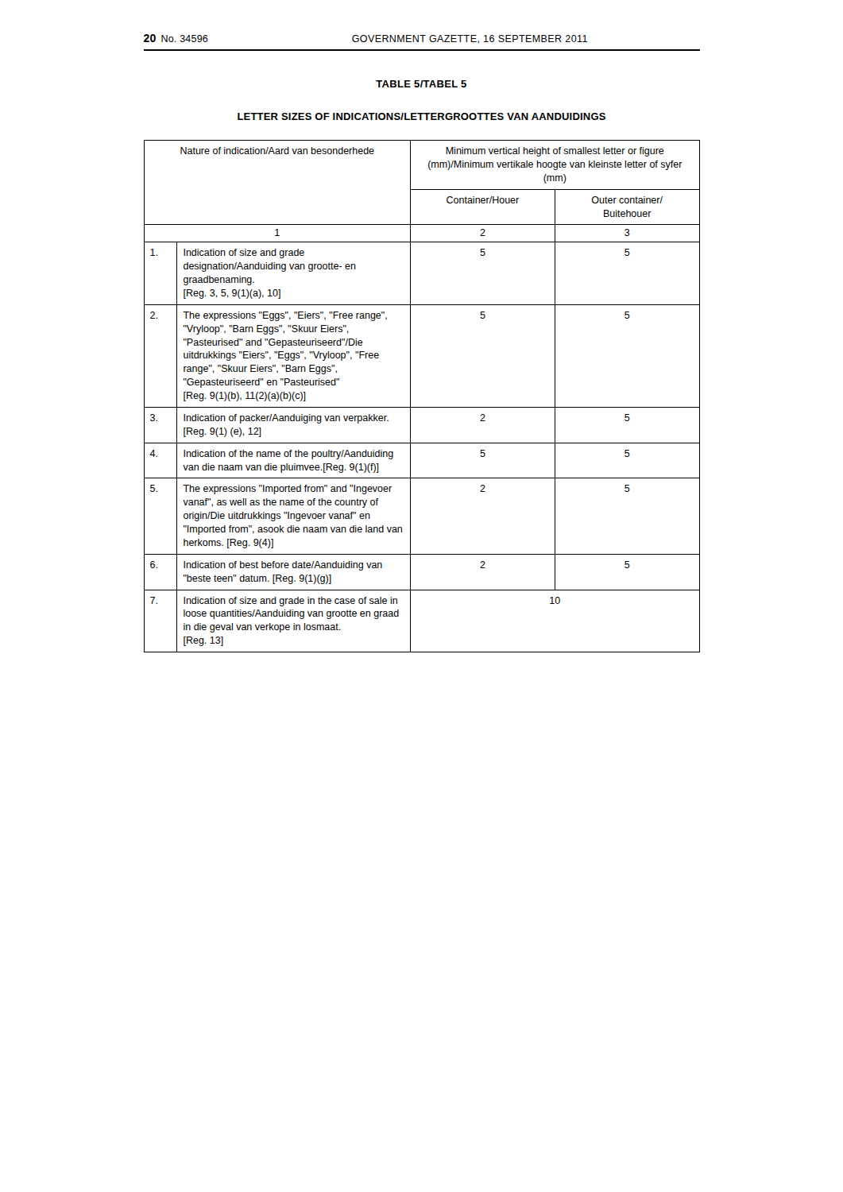20 No. 34596 GOVERNMENT GAZETTE, 16 SEPTEMBER 2011
TABLE 5/TABEL 5
LETTER SIZES OF INDICATIONS/LETTERGROOTTES VAN AANDUIDINGS
| Nature of indication/Aard van besonderhede | Minimum vertical height of smallest letter or figure (mm)/Minimum vertikale hoogte van kleinste letter of syfer (mm) |
| --- | --- |
| Container/Houer | Outer container/ Buitehouer |
| 1 | 2 | 3 |
| 1. | Indication of size and grade designation/Aanduiding van grootte- en graadbenaming. [Reg. 3, 5, 9(1)(a), 10] | 5 | 5 |
| 2. | The expressions "Eggs", "Eiers", "Free range", "Vryloop", "Barn Eggs", "Skuur Eiers", "Pasteurised" and "Gepasteuriseerd"/Die uitdrukkings "Eiers", "Eggs", "Vryloop", "Free range", "Skuur Eiers", "Barn Eggs", "Gepasteuriseerd" en "Pasteurised" [Reg. 9(1)(b), 11(2)(a)(b)(c)] | 5 | 5 |
| 3. | Indication of packer/Aanduiging van verpakker. [Reg. 9(1) (e), 12] | 2 | 5 |
| 4. | Indication of the name of the poultry/Aanduiding van die naam van die pluimvee.[Reg. 9(1)(f)] | 5 | 5 |
| 5. | The expressions "Imported from" and "Ingevoer vanaf", as well as the name of the country of origin/Die uitdrukkings "Ingevoer vanaf" en "Imported from", asook die naam van die land van herkoms. [Reg. 9(4)] | 2 | 5 |
| 6. | Indication of best before date/Aanduiding van "beste teen" datum. [Reg. 9(1)(g)] | 2 | 5 |
| 7. | Indication of size and grade in the case of sale in loose quantities/Aanduiding van grootte en graad in die geval van verkope in losmaat. [Reg. 13] | 10 |